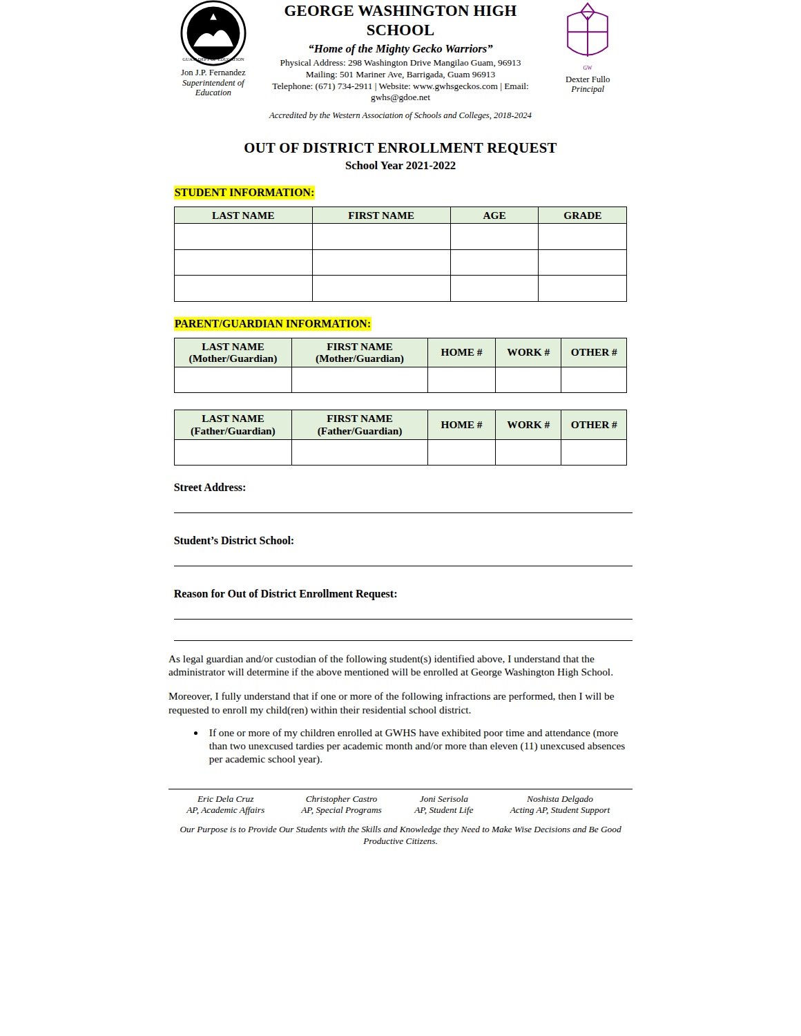Jon J.P. Fernandez
Superintendent of Education
GEORGE WASHINGTON HIGH SCHOOL
“Home of the Mighty Gecko Warriors”
Physical Address: 298 Washington Drive Mangilao Guam, 96913
Mailing: 501 Mariner Ave, Barrigada, Guam 96913
Telephone: (671) 734-2911 | Website: www.gwhsgeckos.com | Email: gwhs@gdoe.net
Accredited by the Western Association of Schools and Colleges, 2018-2024
Dexter Fullo
Principal
OUT OF DISTRICT ENROLLMENT REQUEST
School Year 2021-2022
STUDENT INFORMATION:
| LAST NAME | FIRST NAME | AGE | GRADE |
| --- | --- | --- | --- |
PARENT/GUARDIAN INFORMATION:
| LAST NAME (Mother/Guardian) | FIRST NAME (Mother/Guardian) | HOME # | WORK # | OTHER # |
| --- | --- | --- | --- | --- |
| LAST NAME (Father/Guardian) | FIRST NAME (Father/Guardian) | HOME # | WORK # | OTHER # |
| --- | --- | --- | --- | --- |
Street Address:
Student’s District School:
Reason for Out of District Enrollment Request:
As legal guardian and/or custodian of the following student(s) identified above, I understand that the administrator will determine if the above mentioned will be enrolled at George Washington High School.
Moreover, I fully understand that if one or more of the following infractions are performed, then I will be requested to enroll my child(ren) within their residential school district.
If one or more of my children enrolled at GWHS have exhibited poor time and attendance (more than two unexcused tardies per academic month and/or more than eleven (11) unexcused absences per academic school year).
| Eric Dela Cruz AP, Academic Affairs | Christopher Castro AP, Special Programs | Joni Serisola AP, Student Life | Noshista Delgado Acting AP, Student Support |
Our Purpose is to Provide Our Students with the Skills and Knowledge they Need to Make Wise Decisions and Be Good Productive Citizens.